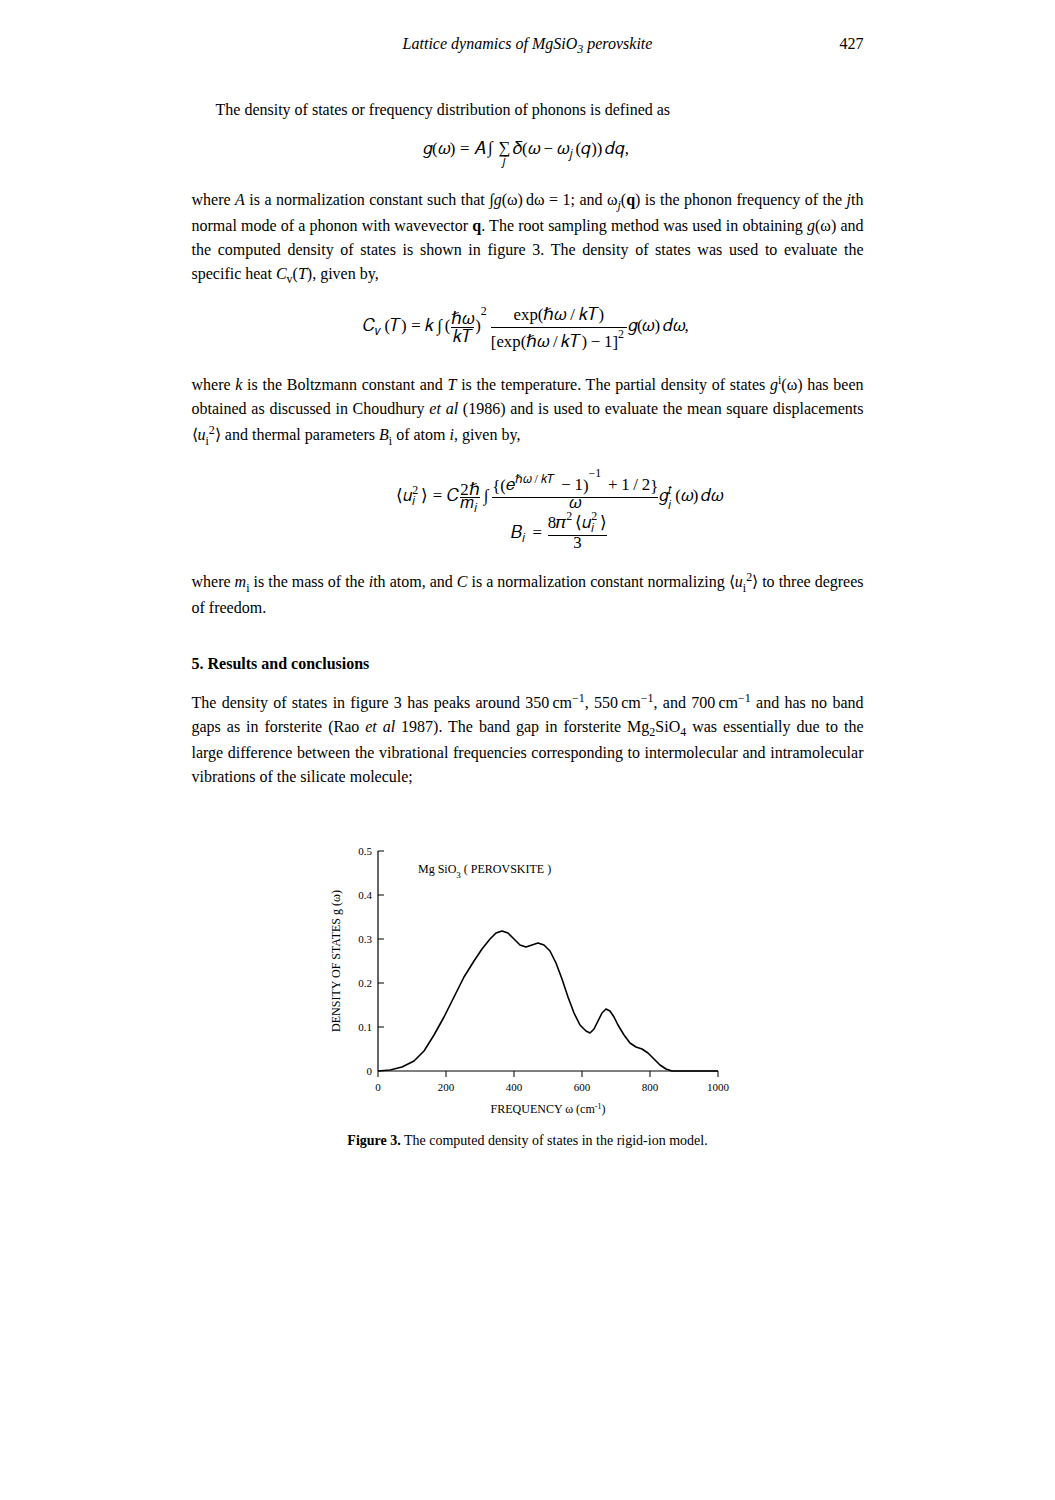427 Lattice dynamics of MgSiO3 perovskite
The density of states or frequency distribution of phonons is defined as
g(ω) = A ∫ ∑j δ(ω− ωj (q)) dq,
where A is a normalization constant such that ∫g(ω) dω = 1; and ωj(q) is the phonon frequency of the jth normal mode of a phonon with wavevector q. The root sampling method was used in obtaining g(ω) and the computed density of states is shown in figure 3. The density of states was used to evaluate the specific heat Cv(T), given by,
Cv(T) = k ∫ (ℏωkT) 2 exp(ℏω/kT) [exp(ℏω/kT)−1] 2 g(ω) dω,
where k is the Boltzmann constant and T is the temperature. The partial density of states gi(ω) has been obtained as discussed in Choudhury et al (1986) and is used to evaluate the mean square displacements ⟨ui2⟩ and thermal parameters Bi of atom i, given by,
⟨ui2⟩ = C 2ℏmi ∫ { (eℏω/kT−1) −1 + 1/2 } ω git(ω) dω Bi = 8π2⟨ui2⟩ 3
where mi is the mass of the ith atom, and C is a normalization constant normalizing ⟨ui2⟩ to three degrees of freedom.
5. Results and conclusions
The density of states in figure 3 has peaks around 350 cm−1, 550 cm−1, and 700 cm−1 and has no band gaps as in forsterite (Rao et al 1987). The band gap in forsterite Mg2SiO4 was essentially due to the large difference between the vibrational frequencies corresponding to intermolecular and intramolecular vibrations of the silicate molecule;
0.5 0.4 0.3 0.2 0.1 0 0 200 400 600 800 1000 FREQUENCY ω (cm-1) DENSITY OF STATES g (ω) Mg SiO3 ( PEROVSKITE )
Figure 3. The computed density of states in the rigid-ion model.